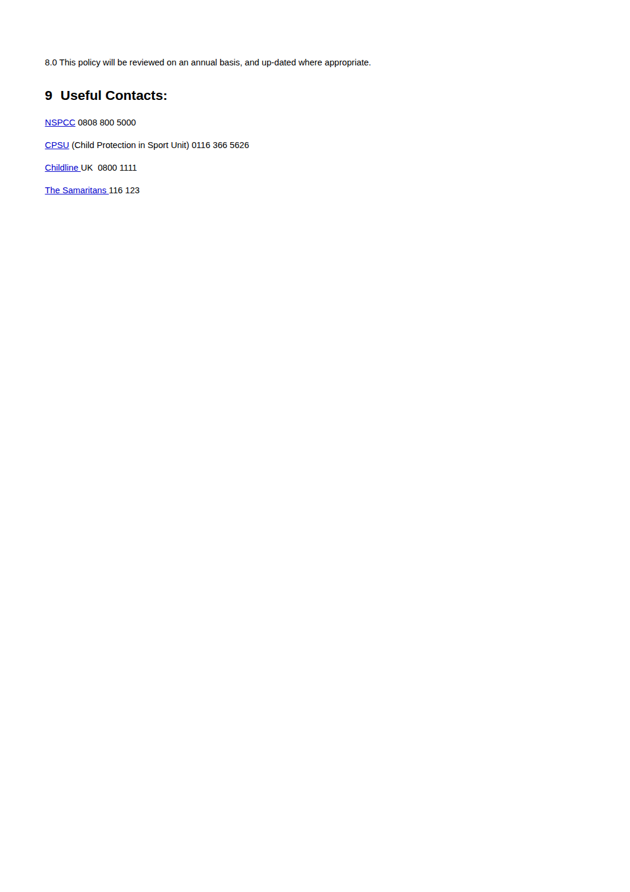8.0 This policy will be reviewed on an annual basis, and up-dated where appropriate.
9 Useful Contacts:
NSPCC 0808 800 5000
CPSU (Child Protection in Sport Unit) 0116 366 5626
Childline UK 0800 1111
The Samaritans 116 123